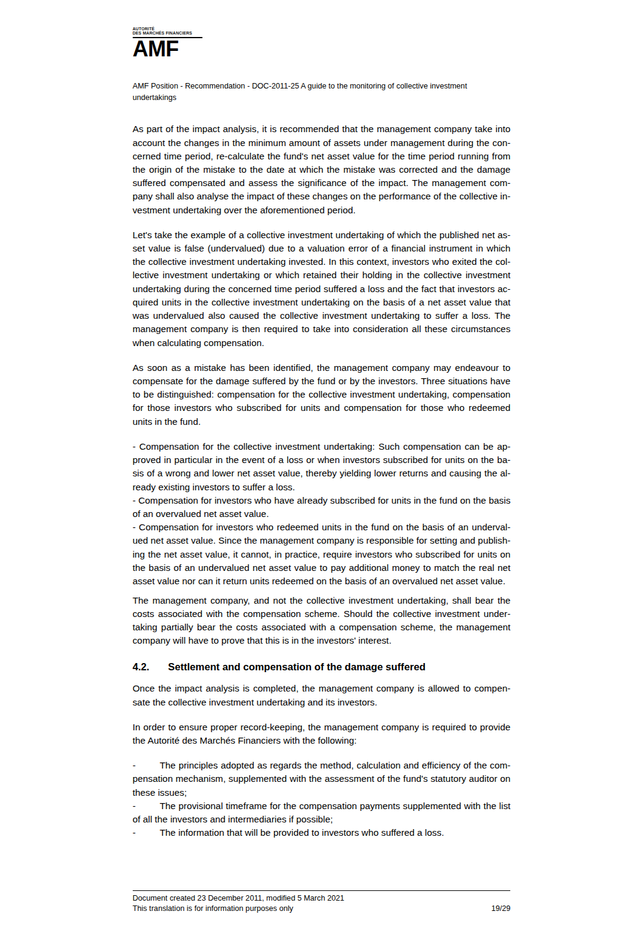AUTORITÉ DES MARCHÉS FINANCIERS
AMF
AMF Position - Recommendation - DOC-2011-25 A guide to the monitoring of collective investment undertakings
As part of the impact analysis, it is recommended that the management company take into account the changes in the minimum amount of assets under management during the concerned time period, re-calculate the fund's net asset value for the time period running from the origin of the mistake to the date at which the mistake was corrected and the damage suffered compensated and assess the significance of the impact. The management company shall also analyse the impact of these changes on the performance of the collective investment undertaking over the aforementioned period.
Let's take the example of a collective investment undertaking of which the published net asset value is false (undervalued) due to a valuation error of a financial instrument in which the collective investment undertaking invested. In this context, investors who exited the collective investment undertaking or which retained their holding in the collective investment undertaking during the concerned time period suffered a loss and the fact that investors acquired units in the collective investment undertaking on the basis of a net asset value that was undervalued also caused the collective investment undertaking to suffer a loss. The management company is then required to take into consideration all these circumstances when calculating compensation.
As soon as a mistake has been identified, the management company may endeavour to compensate for the damage suffered by the fund or by the investors. Three situations have to be distinguished: compensation for the collective investment undertaking, compensation for those investors who subscribed for units and compensation for those who redeemed units in the fund.
- Compensation for the collective investment undertaking: Such compensation can be approved in particular in the event of a loss or when investors subscribed for units on the basis of a wrong and lower net asset value, thereby yielding lower returns and causing the already existing investors to suffer a loss.
- Compensation for investors who have already subscribed for units in the fund on the basis of an overvalued net asset value.
- Compensation for investors who redeemed units in the fund on the basis of an undervalued net asset value. Since the management company is responsible for setting and publishing the net asset value, it cannot, in practice, require investors who subscribed for units on the basis of an undervalued net asset value to pay additional money to match the real net asset value nor can it return units redeemed on the basis of an overvalued net asset value.
The management company, and not the collective investment undertaking, shall bear the costs associated with the compensation scheme. Should the collective investment undertaking partially bear the costs associated with a compensation scheme, the management company will have to prove that this is in the investors' interest.
4.2. Settlement and compensation of the damage suffered
Once the impact analysis is completed, the management company is allowed to compensate the collective investment undertaking and its investors.
In order to ensure proper record-keeping, the management company is required to provide the Autorité des Marchés Financiers with the following:
- The principles adopted as regards the method, calculation and efficiency of the compensation mechanism, supplemented with the assessment of the fund's statutory auditor on these issues;
- The provisional timeframe for the compensation payments supplemented with the list of all the investors and intermediaries if possible;
- The information that will be provided to investors who suffered a loss.
Document created 23 December 2011, modified 5 March 2021
This translation is for information purposes only
19/29